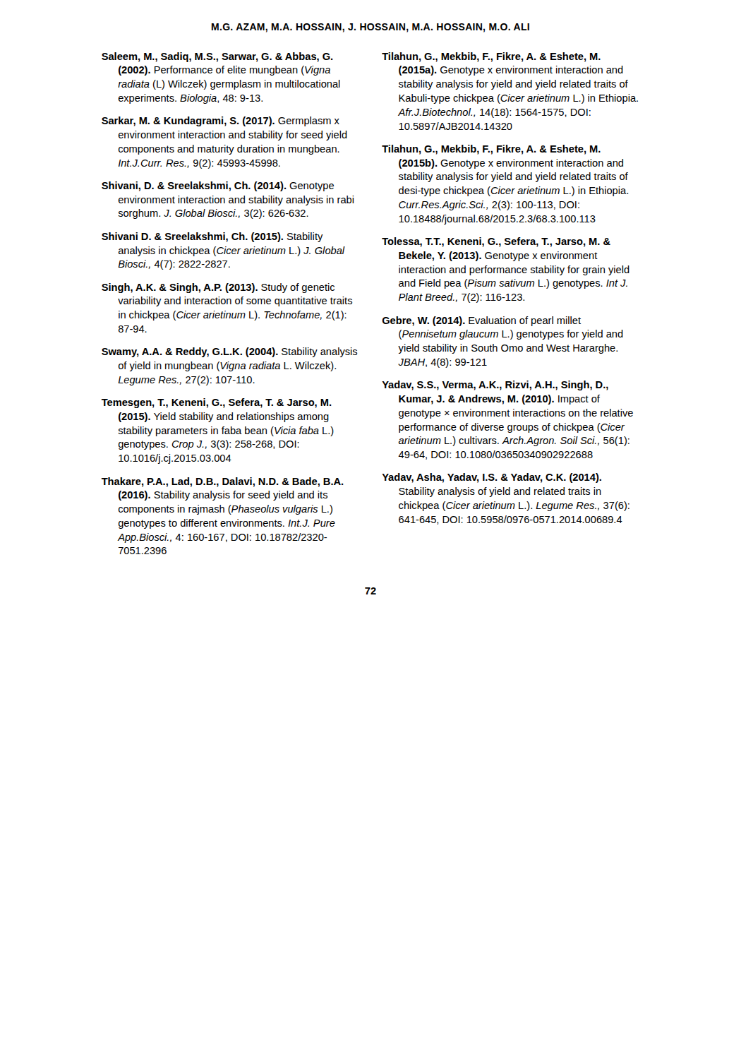M.G. AZAM, M.A. HOSSAIN, J. HOSSAIN, M.A. HOSSAIN, M.O. ALI
Saleem, M., Sadiq, M.S., Sarwar, G. & Abbas, G. (2002). Performance of elite mungbean (Vigna radiata (L) Wilczek) germplasm in multilocational experiments. Biologia, 48: 9-13.
Sarkar, M. & Kundagrami, S. (2017). Germplasm x environment interaction and stability for seed yield components and maturity duration in mungbean. Int.J.Curr. Res., 9(2): 45993-45998.
Shivani, D. & Sreelakshmi, Ch. (2014). Genotype environment interaction and stability analysis in rabi sorghum. J. Global Biosci., 3(2): 626-632.
Shivani D. & Sreelakshmi, Ch. (2015). Stability analysis in chickpea (Cicer arietinum L.) J. Global Biosci., 4(7): 2822-2827.
Singh, A.K. & Singh, A.P. (2013). Study of genetic variability and interaction of some quantitative traits in chickpea (Cicer arietinum L). Technofame, 2(1): 87-94.
Swamy, A.A. & Reddy, G.L.K. (2004). Stability analysis of yield in mungbean (Vigna radiata L. Wilczek). Legume Res., 27(2): 107-110.
Temesgen, T., Keneni, G., Sefera, T. & Jarso, M. (2015). Yield stability and relationships among stability parameters in faba bean (Vicia faba L.) genotypes. Crop J., 3(3): 258-268, DOI: 10.1016/j.cj.2015.03.004
Thakare, P.A., Lad, D.B., Dalavi, N.D. & Bade, B.A. (2016). Stability analysis for seed yield and its components in rajmash (Phaseolus vulgaris L.) genotypes to different environments. Int.J. Pure App.Biosci., 4: 160-167, DOI: 10.18782/2320-7051.2396
Tilahun, G., Mekbib, F., Fikre, A. & Eshete, M. (2015a). Genotype x environment interaction and stability analysis for yield and yield related traits of Kabuli-type chickpea (Cicer arietinum L.) in Ethiopia. Afr.J.Biotechnol., 14(18): 1564-1575, DOI: 10.5897/AJB2014.14320
Tilahun, G., Mekbib, F., Fikre, A. & Eshete, M. (2015b). Genotype x environment interaction and stability analysis for yield and yield related traits of desi-type chickpea (Cicer arietinum L.) in Ethiopia. Curr.Res.Agric.Sci., 2(3): 100-113, DOI: 10.18488/journal.68/2015.2.3/68.3.100.113
Tolessa, T.T., Keneni, G., Sefera, T., Jarso, M. & Bekele, Y. (2013). Genotype x environment interaction and performance stability for grain yield and Field pea (Pisum sativum L.) genotypes. Int J. Plant Breed., 7(2): 116-123.
Gebre, W. (2014). Evaluation of pearl millet (Pennisetum glaucum L.) genotypes for yield and yield stability in South Omo and West Hararghe. JBAH, 4(8): 99-121
Yadav, S.S., Verma, A.K., Rizvi, A.H., Singh, D., Kumar, J. & Andrews, M. (2010). Impact of genotype × environment interactions on the relative performance of diverse groups of chickpea (Cicer arietinum L.) cultivars. Arch.Agron. Soil Sci., 56(1): 49-64, DOI: 10.1080/03650340902922688
Yadav, Asha, Yadav, I.S. & Yadav, C.K. (2014). Stability analysis of yield and related traits in chickpea (Cicer arietinum L.). Legume Res., 37(6): 641-645, DOI: 10.5958/0976-0571.2014.00689.4
72